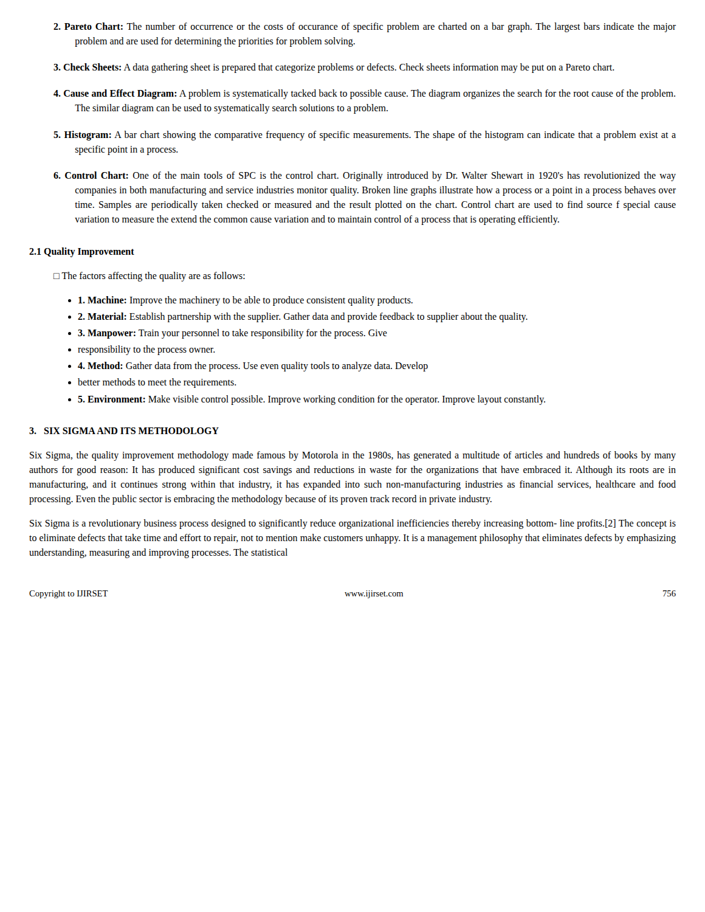2. Pareto Chart: The number of occurrence or the costs of occurance of specific problem are charted on a bar graph. The largest bars indicate the major problem and are used for determining the priorities for problem solving.
3. Check Sheets: A data gathering sheet is prepared that categorize problems or defects. Check sheets information may be put on a Pareto chart.
4. Cause and Effect Diagram: A problem is systematically tacked back to possible cause. The diagram organizes the search for the root cause of the problem. The similar diagram can be used to systematically search solutions to a problem.
5. Histogram: A bar chart showing the comparative frequency of specific measurements. The shape of the histogram can indicate that a problem exist at a specific point in a process.
6. Control Chart: One of the main tools of SPC is the control chart. Originally introduced by Dr. Walter Shewart in 1920's has revolutionized the way companies in both manufacturing and service industries monitor quality. Broken line graphs illustrate how a process or a point in a process behaves over time. Samples are periodically taken checked or measured and the result plotted on the chart. Control chart are used to find source f special cause variation to measure the extend the common cause variation and to maintain control of a process that is operating efficiently.
2.1 Quality Improvement
□ The factors affecting the quality are as follows:
1. Machine: Improve the machinery to be able to produce consistent quality products.
2. Material: Establish partnership with the supplier. Gather data and provide feedback to supplier about the quality.
3. Manpower: Train your personnel to take responsibility for the process. Give
responsibility to the process owner.
4. Method: Gather data from the process. Use even quality tools to analyze data. Develop
better methods to meet the requirements.
5. Environment: Make visible control possible. Improve working condition for the operator. Improve layout constantly.
3. SIX SIGMA AND ITS METHODOLOGY
Six Sigma, the quality improvement methodology made famous by Motorola in the 1980s, has generated a multitude of articles and hundreds of books by many authors for good reason: It has produced significant cost savings and reductions in waste for the organizations that have embraced it. Although its roots are in manufacturing, and it continues strong within that industry, it has expanded into such non-manufacturing industries as financial services, healthcare and food processing. Even the public sector is embracing the methodology because of its proven track record in private industry.
Six Sigma is a revolutionary business process designed to significantly reduce organizational inefficiencies thereby increasing bottom- line profits.[2] The concept is to eliminate defects that take time and effort to repair, not to mention make customers unhappy. It is a management philosophy that eliminates defects by emphasizing understanding, measuring and improving processes. The statistical
Copyright to IJIRSET www.ijirset.com 756